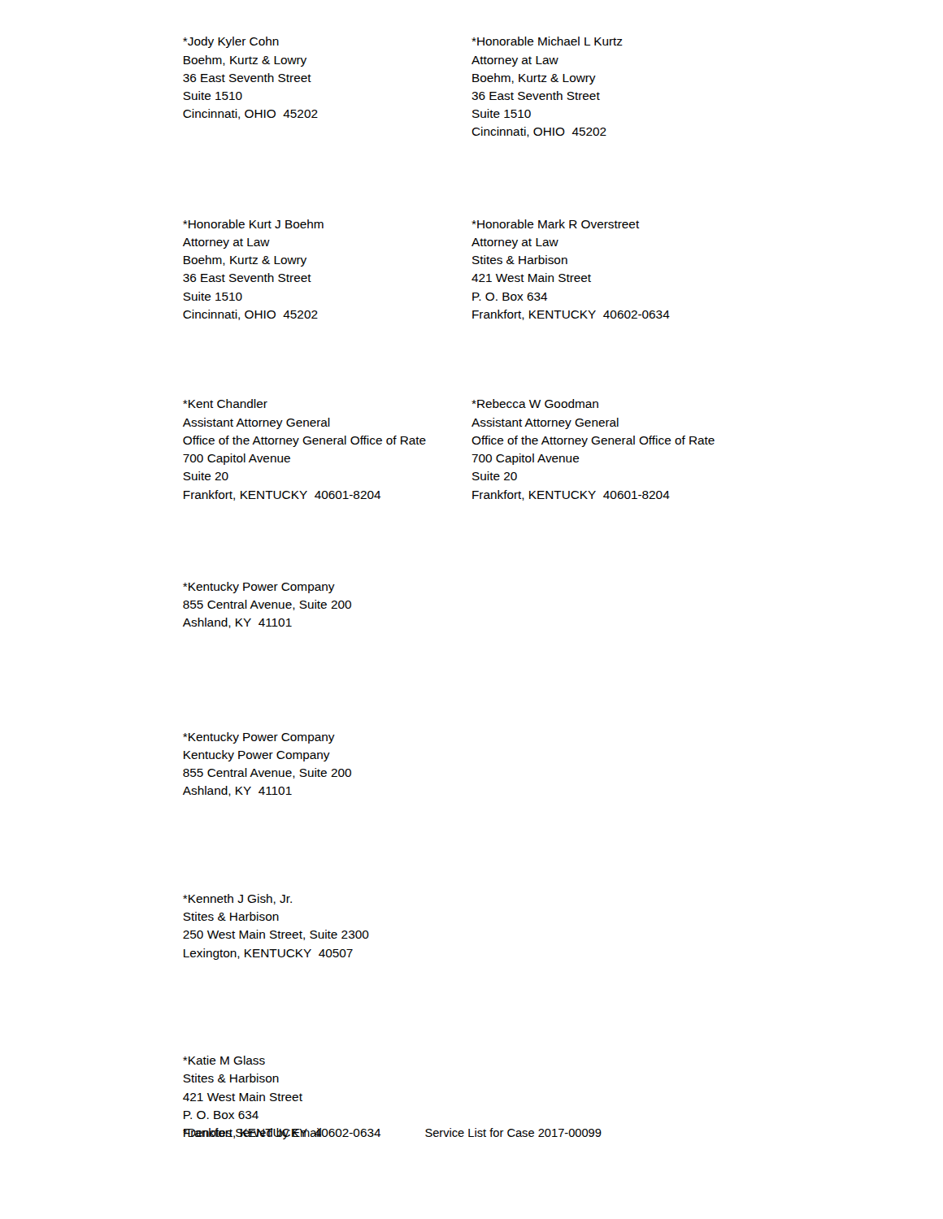*Jody Kyler Cohn
Boehm, Kurtz & Lowry
36 East Seventh Street
Suite 1510
Cincinnati, OHIO 45202
*Honorable Michael L Kurtz
Attorney at Law
Boehm, Kurtz & Lowry
36 East Seventh Street
Suite 1510
Cincinnati, OHIO 45202
*Honorable Kurt J Boehm
Attorney at Law
Boehm, Kurtz & Lowry
36 East Seventh Street
Suite 1510
Cincinnati, OHIO 45202
*Honorable Mark R Overstreet
Attorney at Law
Stites & Harbison
421 West Main Street
P. O. Box 634
Frankfort, KENTUCKY 40602-0634
*Kent Chandler
Assistant Attorney General
Office of the Attorney General Office of Rate
700 Capitol Avenue
Suite 20
Frankfort, KENTUCKY 40601-8204
*Rebecca W Goodman
Assistant Attorney General
Office of the Attorney General Office of Rate
700 Capitol Avenue
Suite 20
Frankfort, KENTUCKY 40601-8204
*Kentucky Power Company
855 Central Avenue, Suite 200
Ashland, KY 41101
*Kentucky Power Company
Kentucky Power Company
855 Central Avenue, Suite 200
Ashland, KY 41101
*Kenneth J Gish, Jr.
Stites & Harbison
250 West Main Street, Suite 2300
Lexington, KENTUCKY 40507
*Katie M Glass
Stites & Harbison
421 West Main Street
P. O. Box 634
Frankfort, KENTUCKY 40602-0634
*Denotes Served by Email
Service List for Case 2017-00099